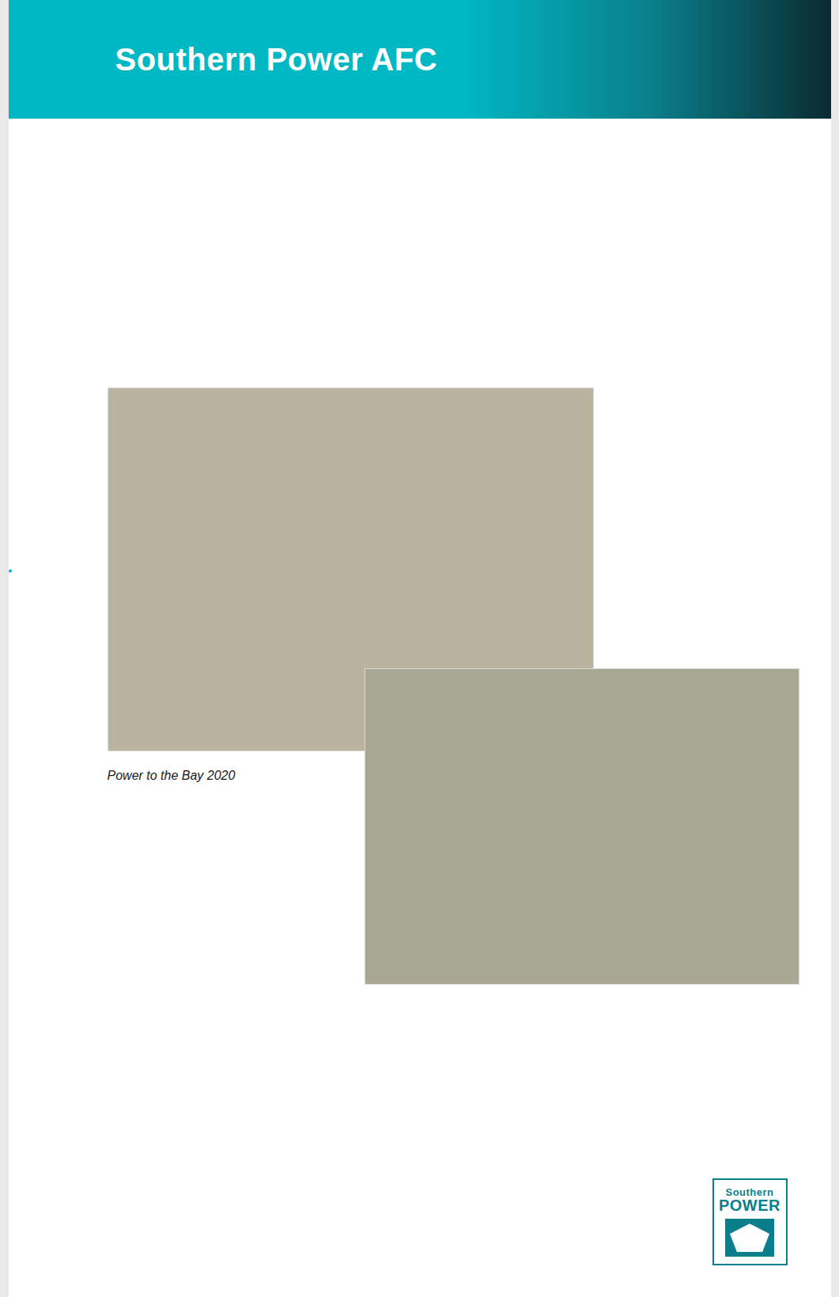Southern Power AFC
Power to the Bay 2020
Southern POWER